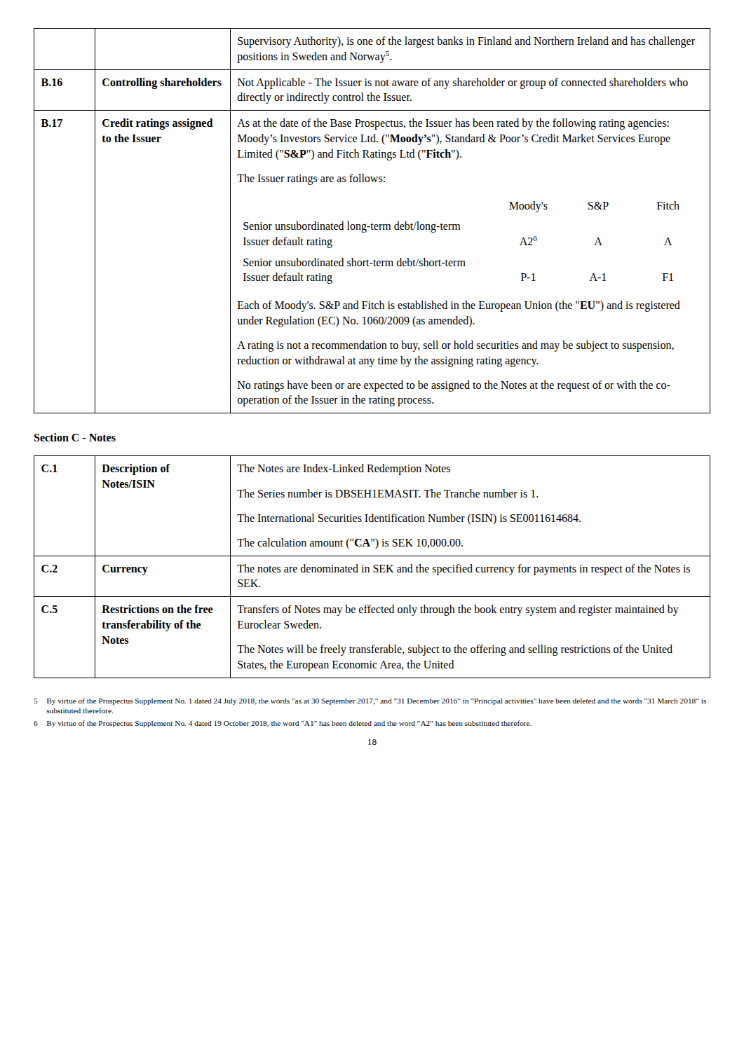| | | Supervisory Authority), is one of the largest banks in Finland and Northern Ireland and has challenger positions in Sweden and Norway 5 . |
| B.16 | Controlling shareholders | Not Applicable - The Issuer is not aware of any shareholder or group of connected shareholders who directly or indirectly control the Issuer. |
| B.17 | Credit ratings assigned to the Issuer | As at the date of the Base Prospectus, the Issuer has been rated by the following rating agencies: Moody’s Investors Service Ltd. (" Moody’s "), Standard & Poor’s Credit Market Services Europe Limited (" S&P ") and Fitch Ratings Ltd (" Fitch "). The Issuer ratings are as follows: / / Moody's / S&P / Fitch / / Senior unsubordinated long-term debt/long-term Issuer default rating / A2 6 / A / A / / Senior unsubordinated short-term debt/short-term Issuer default rating / P-1 / A-1 / F1 / Each of Moody's. S&P and Fitch is established in the European Union (the " EU ") and is registered under Regulation (EC) No. 1060/2009 (as amended). A rating is not a recommendation to buy, sell or hold securities and may be subject to suspension, reduction or withdrawal at any time by the assigning rating agency. No ratings have been or are expected to be assigned to the Notes at the request of or with the co-operation of the Issuer in the rating process. |
Section C - Notes
| C.1 | Description of Notes/ISIN | The Notes are Index-Linked Redemption Notes The Series number is DBSEH1EMASIT. The Tranche number is 1. The International Securities Identification Number (ISIN) is SE0011614684. The calculation amount (" CA ") is SEK 10,000.00. |
| C.2 | Currency | The notes are denominated in SEK and the specified currency for payments in respect of the Notes is SEK. |
| C.5 | Restrictions on the free transferability of the Notes | Transfers of Notes may be effected only through the book entry system and register maintained by Euroclear Sweden. The Notes will be freely transferable, subject to the offering and selling restrictions of the United States, the European Economic Area, the United |
5 By virtue of the Prospectus Supplement No. 1 dated 24 July 2018, the words "as at 30 September 2017," and "31 December 2016" in "Principal activities" have been deleted and the words "31 March 2018" is substituted therefore.
6 By virtue of the Prospectus Supplement No. 4 dated 19 October 2018, the word "A1" has been deleted and the word "A2" has been substituted therefore.
18